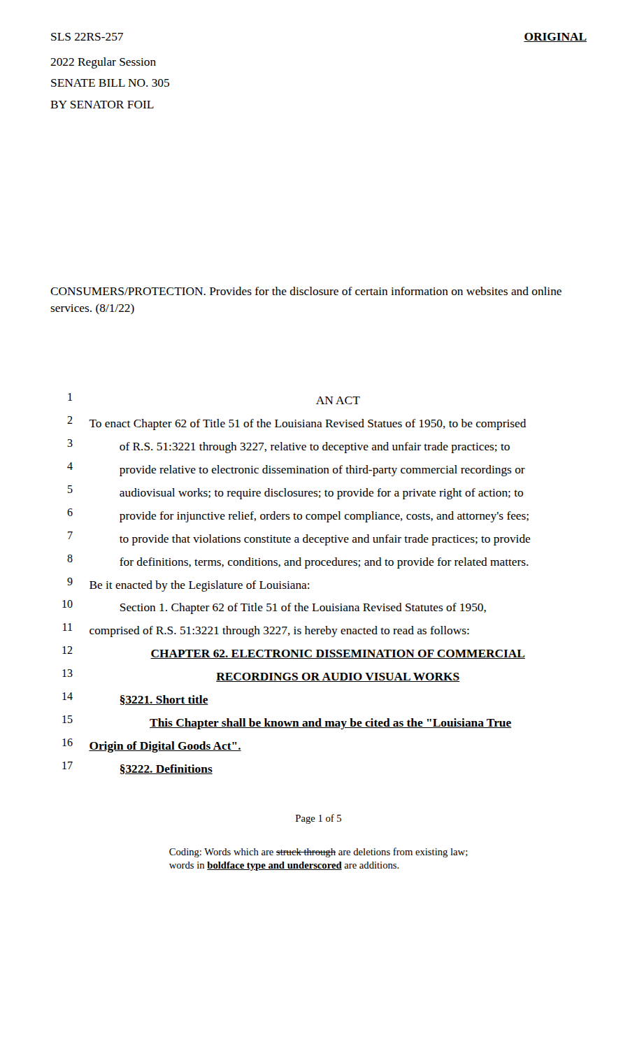SLS 22RS-257
ORIGINAL
2022 Regular Session
SENATE BILL NO. 305
BY SENATOR FOIL
CONSUMERS/PROTECTION. Provides for the disclosure of certain information on websites and online services. (8/1/22)
AN ACT
To enact Chapter 62 of Title 51 of the Louisiana Revised Statues of 1950, to be comprised
of R.S. 51:3221 through 3227, relative to deceptive and unfair trade practices; to
provide relative to electronic dissemination of third-party commercial recordings or
audiovisual works; to require disclosures; to provide for a private right of action; to
provide for injunctive relief, orders to compel compliance, costs, and attorney's fees;
to provide that violations constitute a deceptive and unfair trade practices; to provide
for definitions, terms, conditions, and procedures; and to provide for related matters.
Be it enacted by the Legislature of Louisiana:
Section 1. Chapter 62 of Title 51 of the Louisiana Revised Statutes of 1950,
comprised of R.S. 51:3221 through 3227, is hereby enacted to read as follows:
CHAPTER 62. ELECTRONIC DISSEMINATION OF COMMERCIAL
RECORDINGS OR AUDIO VISUAL WORKS
§3221. Short title
This Chapter shall be known and may be cited as the "Louisiana True
Origin of Digital Goods Act".
§3222. Definitions
Page 1 of 5
Coding: Words which are struck through are deletions from existing law;
words in boldface type and underscored are additions.